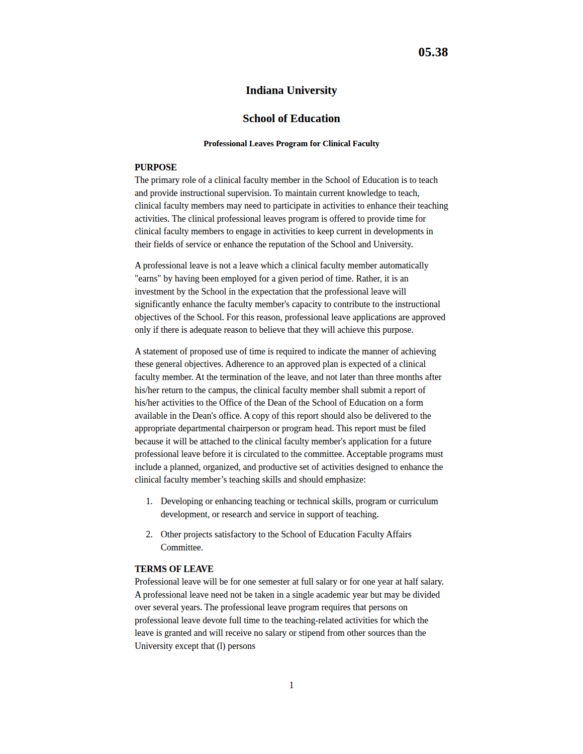05.38
Indiana University
School of Education
Professional Leaves Program for Clinical Faculty
Purpose
The primary role of a clinical faculty member in the School of Education is to teach and provide instructional supervision. To maintain current knowledge to teach, clinical faculty members may need to participate in activities to enhance their teaching activities. The clinical professional leaves program is offered to provide time for clinical faculty members to engage in activities to keep current in developments in their fields of service or enhance the reputation of the School and University.
A professional leave is not a leave which a clinical faculty member automatically "earns" by having been employed for a given period of time. Rather, it is an investment by the School in the expectation that the professional leave will significantly enhance the faculty member's capacity to contribute to the instructional objectives of the School. For this reason, professional leave applications are approved only if there is adequate reason to believe that they will achieve this purpose.
A statement of proposed use of time is required to indicate the manner of achieving these general objectives. Adherence to an approved plan is expected of a clinical faculty member. At the termination of the leave, and not later than three months after his/her return to the campus, the clinical faculty member shall submit a report of his/her activities to the Office of the Dean of the School of Education on a form available in the Dean's office. A copy of this report should also be delivered to the appropriate departmental chairperson or program head. This report must be filed because it will be attached to the clinical faculty member's application for a future professional leave before it is circulated to the committee. Acceptable programs must include a planned, organized, and productive set of activities designed to enhance the clinical faculty member’s teaching skills and should emphasize:
Developing or enhancing teaching or technical skills, program or curriculum development, or research and service in support of teaching.
Other projects satisfactory to the School of Education Faculty Affairs Committee.
Terms of Leave
Professional leave will be for one semester at full salary or for one year at half salary. A professional leave need not be taken in a single academic year but may be divided over several years. The professional leave program requires that persons on professional leave devote full time to the teaching-related activities for which the leave is granted and will receive no salary or stipend from other sources than the University except that (l) persons
1